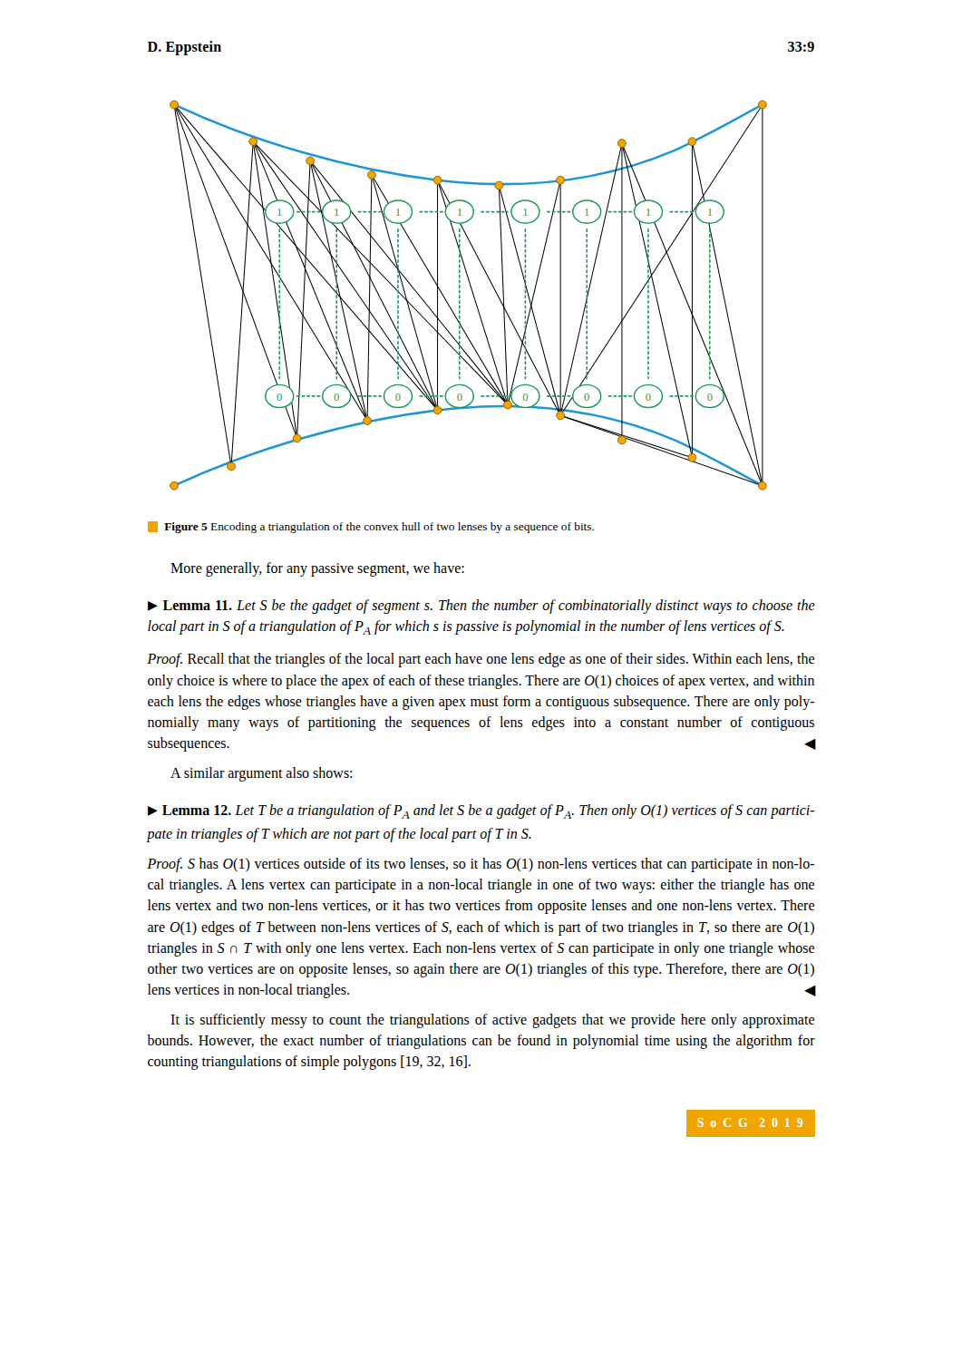D. Eppstein 33:9
1 1 1 1 1 1 1 1 0 0 0 0 0 0 0 0
Figure 5 Encoding a triangulation of the convex hull of two lenses by a sequence of bits.
More generally, for any passive segment, we have:
▶Lemma 11. Let S be the gadget of segment s. Then the number of combinatorially distinct ways to choose the local part in S of a triangulation of PA for which s is passive is polynomial in the number of lens vertices of S.
Proof. Recall that the triangles of the local part each have one lens edge as one of their sides. Within each lens, the only choice is where to place the apex of each of these triangles. There are O(1) choices of apex vertex, and within each lens the edges whose triangles have a given apex must form a contiguous subsequence. There are only polynomially many ways of partitioning the sequences of lens edges into a constant number of contiguous subsequences. ◀
A similar argument also shows:
▶Lemma 12. Let T be a triangulation of PA and let S be a gadget of PA. Then only O(1) vertices of S can participate in triangles of T which are not part of the local part of T in S.
Proof. S has O(1) vertices outside of its two lenses, so it has O(1) non-lens vertices that can participate in non-local triangles. A lens vertex can participate in a non-local triangle in one of two ways: either the triangle has one lens vertex and two non-lens vertices, or it has two vertices from opposite lenses and one non-lens vertex. There are O(1) edges of T between non-lens vertices of S, each of which is part of two triangles in T, so there are O(1) triangles in S ∩ T with only one lens vertex. Each non-lens vertex of S can participate in only one triangle whose other two vertices are on opposite lenses, so again there are O(1) triangles of this type. Therefore, there are O(1) lens vertices in non-local triangles. ◀
It is sufficiently messy to count the triangulations of active gadgets that we provide here only approximate bounds. However, the exact number of triangulations can be found in polynomial time using the algorithm for counting triangulations of simple polygons [19, 32, 16].
S o C G 2 0 1 9